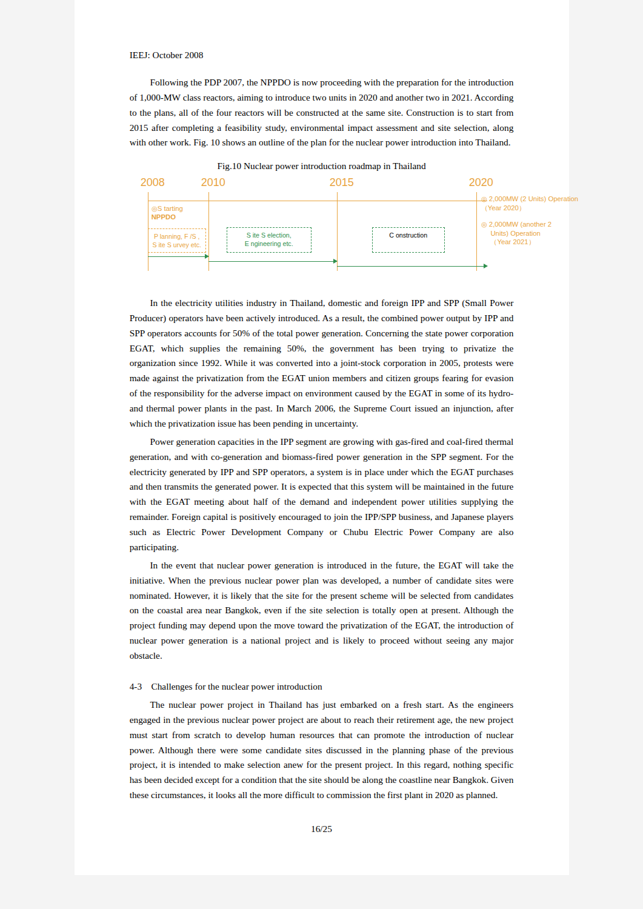IEEJ: October 2008
Following the PDP 2007, the NPPDO is now proceeding with the preparation for the introduction of 1,000-MW class reactors, aiming to introduce two units in 2020 and another two in 2021. According to the plans, all of the four reactors will be constructed at the same site. Construction is to start from 2015 after completing a feasibility study, environmental impact assessment and site selection, along with other work. Fig. 10 shows an outline of the plan for the nuclear power introduction into Thailand.
Fig.10 Nuclear power introduction roadmap in Thailand
2008
2010
2015
2020
◎S tarting
NPPDO
P lanning, F /S ,
S ite S urvey etc.
S ite S election,
E ngineering etc.
C onstruction
◎ 2,000MW (2 Units) Operation
（Year 2020）
◎ 2,000MW (another 2
Units) Operation
（Year 2021）
In the electricity utilities industry in Thailand, domestic and foreign IPP and SPP (Small Power Producer) operators have been actively introduced. As a result, the combined power output by IPP and SPP operators accounts for 50% of the total power generation. Concerning the state power corporation EGAT, which supplies the remaining 50%, the government has been trying to privatize the organization since 1992. While it was converted into a joint-stock corporation in 2005, protests were made against the privatization from the EGAT union members and citizen groups fearing for evasion of the responsibility for the adverse impact on environment caused by the EGAT in some of its hydro- and thermal power plants in the past. In March 2006, the Supreme Court issued an injunction, after which the privatization issue has been pending in uncertainty.
Power generation capacities in the IPP segment are growing with gas-fired and coal-fired thermal generation, and with co-generation and biomass-fired power generation in the SPP segment. For the electricity generated by IPP and SPP operators, a system is in place under which the EGAT purchases and then transmits the generated power. It is expected that this system will be maintained in the future with the EGAT meeting about half of the demand and independent power utilities supplying the remainder. Foreign capital is positively encouraged to join the IPP/SPP business, and Japanese players such as Electric Power Development Company or Chubu Electric Power Company are also participating.
In the event that nuclear power generation is introduced in the future, the EGAT will take the initiative. When the previous nuclear power plan was developed, a number of candidate sites were nominated. However, it is likely that the site for the present scheme will be selected from candidates on the coastal area near Bangkok, even if the site selection is totally open at present. Although the project funding may depend upon the move toward the privatization of the EGAT, the introduction of nuclear power generation is a national project and is likely to proceed without seeing any major obstacle.
4-3 Challenges for the nuclear power introduction
The nuclear power project in Thailand has just embarked on a fresh start. As the engineers engaged in the previous nuclear power project are about to reach their retirement age, the new project must start from scratch to develop human resources that can promote the introduction of nuclear power. Although there were some candidate sites discussed in the planning phase of the previous project, it is intended to make selection anew for the present project. In this regard, nothing specific has been decided except for a condition that the site should be along the coastline near Bangkok. Given these circumstances, it looks all the more difficult to commission the first plant in 2020 as planned.
16/25